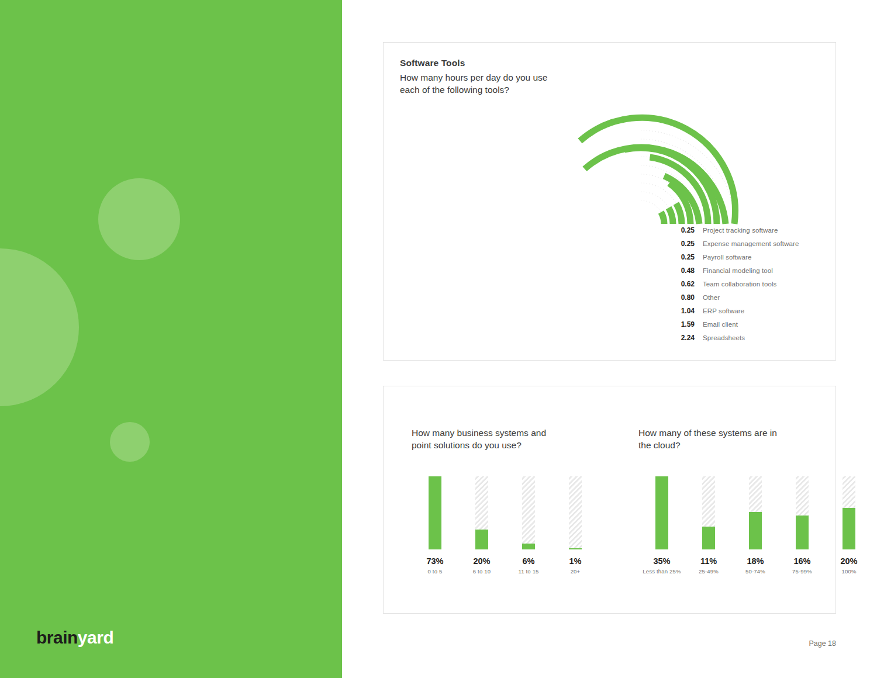brainyard
Software Tools
How many hours per day do you use each of the following tools?
0.25 Project tracking software
0.25 Expense management software
0.25 Payroll software
0.48 Financial modeling tool
0.62 Team collaboration tools
0.80 Other
1.04 ERP software
1.59 Email client
2.24 Spreadsheets
How many business systems and point solutions do you use?
73%
0 to 5
20%
6 to 10
6%
11 to 15
1%
20+
How many of these systems are in the cloud?
35%
Less than 25%
11%
25-49%
18%
50-74%
16%
75-99%
20%
100%
Page 18